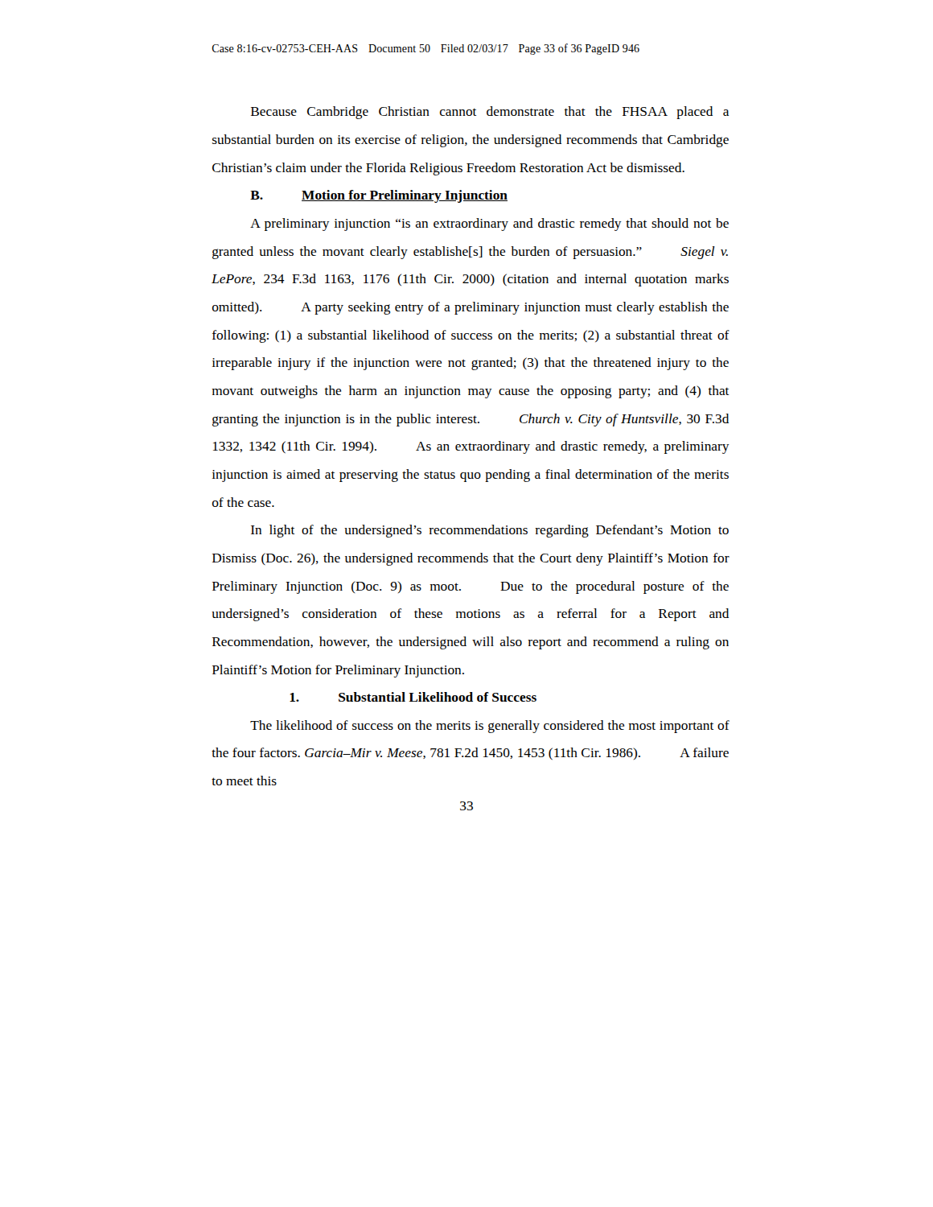Case 8:16-cv-02753-CEH-AAS Document 50 Filed 02/03/17 Page 33 of 36 PageID 946
Because Cambridge Christian cannot demonstrate that the FHSAA placed a substantial burden on its exercise of religion, the undersigned recommends that Cambridge Christian’s claim under the Florida Religious Freedom Restoration Act be dismissed.
B. Motion for Preliminary Injunction
A preliminary injunction “is an extraordinary and drastic remedy that should not be granted unless the movant clearly establishe[s] the burden of persuasion.” Siegel v. LePore, 234 F.3d 1163, 1176 (11th Cir. 2000) (citation and internal quotation marks omitted). A party seeking entry of a preliminary injunction must clearly establish the following: (1) a substantial likelihood of success on the merits; (2) a substantial threat of irreparable injury if the injunction were not granted; (3) that the threatened injury to the movant outweighs the harm an injunction may cause the opposing party; and (4) that granting the injunction is in the public interest. Church v. City of Huntsville, 30 F.3d 1332, 1342 (11th Cir. 1994). As an extraordinary and drastic remedy, a preliminary injunction is aimed at preserving the status quo pending a final determination of the merits of the case.
In light of the undersigned’s recommendations regarding Defendant’s Motion to Dismiss (Doc. 26), the undersigned recommends that the Court deny Plaintiff’s Motion for Preliminary Injunction (Doc. 9) as moot. Due to the procedural posture of the undersigned’s consideration of these motions as a referral for a Report and Recommendation, however, the undersigned will also report and recommend a ruling on Plaintiff’s Motion for Preliminary Injunction.
1. Substantial Likelihood of Success
The likelihood of success on the merits is generally considered the most important of the four factors. Garcia–Mir v. Meese, 781 F.2d 1450, 1453 (11th Cir. 1986). A failure to meet this
33